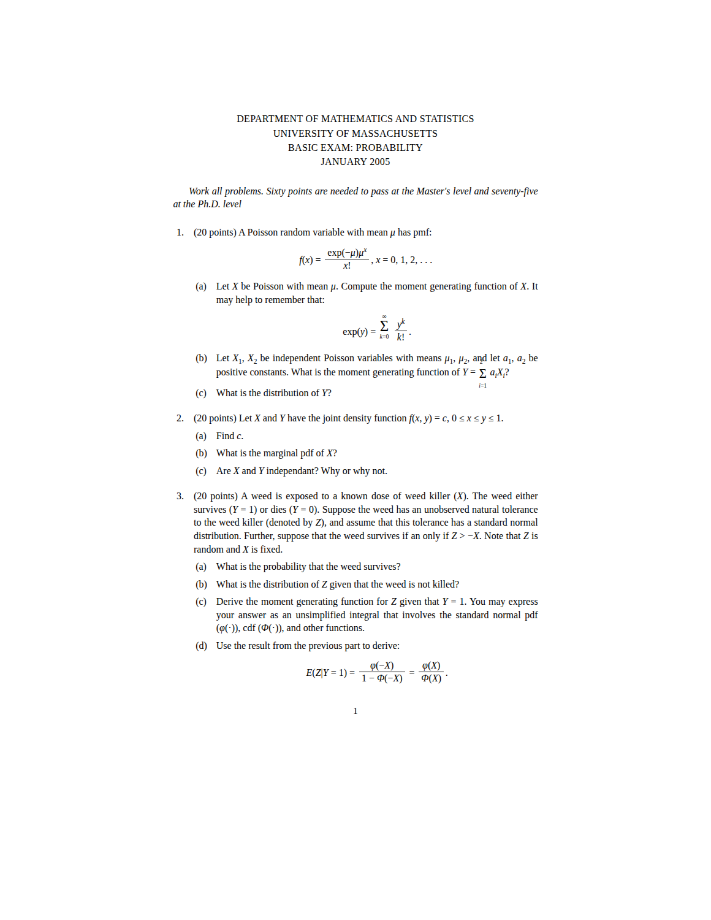DEPARTMENT OF MATHEMATICS AND STATISTICS
UNIVERSITY OF MASSACHUSETTS
BASIC EXAM: PROBABILITY
JANUARY 2005
Work all problems. Sixty points are needed to pass at the Master's level and seventy-five at the Ph.D. level
(20 points) A Poisson random variable with mean μ has pmf:
f(x) = exp(−μ)μx x! , x = 0, 1, 2, . . .
Let X be Poisson with mean μ. Compute the moment generating function of X. It may help to remember that:
exp(y) = ∞ Σ k=0 yk k! .
Let X1, X2 be independent Poisson variables with means μ1, μ2, and let a1, a2 be positive constants. What is the moment generating function of Y = 2Σi=1 aiXi?
What is the distribution of Y?
(20 points) Let X and Y have the joint density function f(x, y) = c, 0 ≤ x ≤ y ≤ 1.
Find c.
What is the marginal pdf of X?
Are X and Y independant? Why or why not.
(20 points) A weed is exposed to a known dose of weed killer (X). The weed either survives (Y = 1) or dies (Y = 0). Suppose the weed has an unobserved natural tolerance to the weed killer (denoted by Z), and assume that this tolerance has a standard normal distribution. Further, suppose that the weed survives if an only if Z > −X. Note that Z is random and X is fixed.
What is the probability that the weed survives?
What is the distribution of Z given that the weed is not killed?
Derive the moment generating function for Z given that Y = 1. You may express your answer as an unsimplified integral that involves the standard normal pdf (φ(·)), cdf (Φ(·)), and other functions.
Use the result from the previous part to derive:
E(Z|Y = 1) = φ(−X) 1 − Φ(−X) = φ(X) Φ(X) .
1